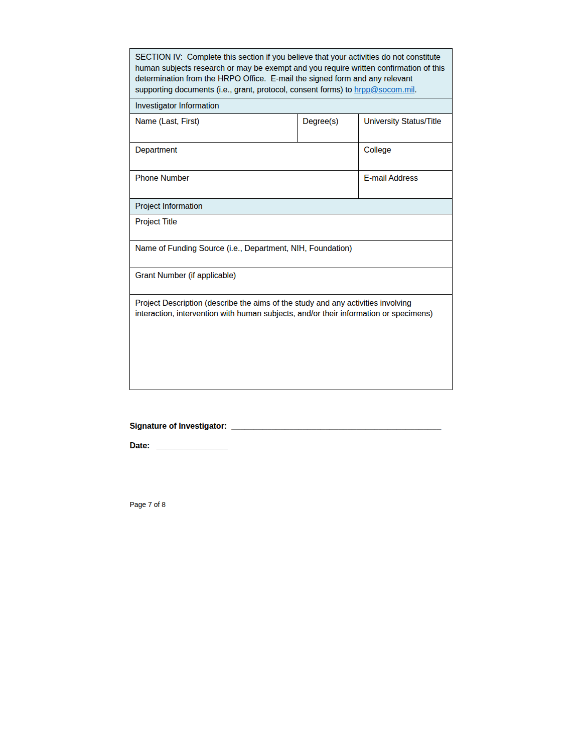| SECTION IV: Complete this section if you believe that your activities do not constitute human subjects research or may be exempt and you require written confirmation of this determination from the HRPO Office. E-mail the signed form and any relevant supporting documents (i.e., grant, protocol, consent forms) to hrpp@socom.mil . |
| Investigator Information |
| Name (Last, First) | Degree(s) | University Status/Title |
| Department | College |
| Phone Number | E-mail Address |
| Project Information |
| Project Title |
| Name of Funding Source (i.e., Department, NIH, Foundation) |
| Grant Number (if applicable) |
| Project Description (describe the aims of the study and any activities involving interaction, intervention with human subjects, and/or their information or specimens) |
Signature of Investigator: _______________________________________________
Date: ________________
Page 7 of 8